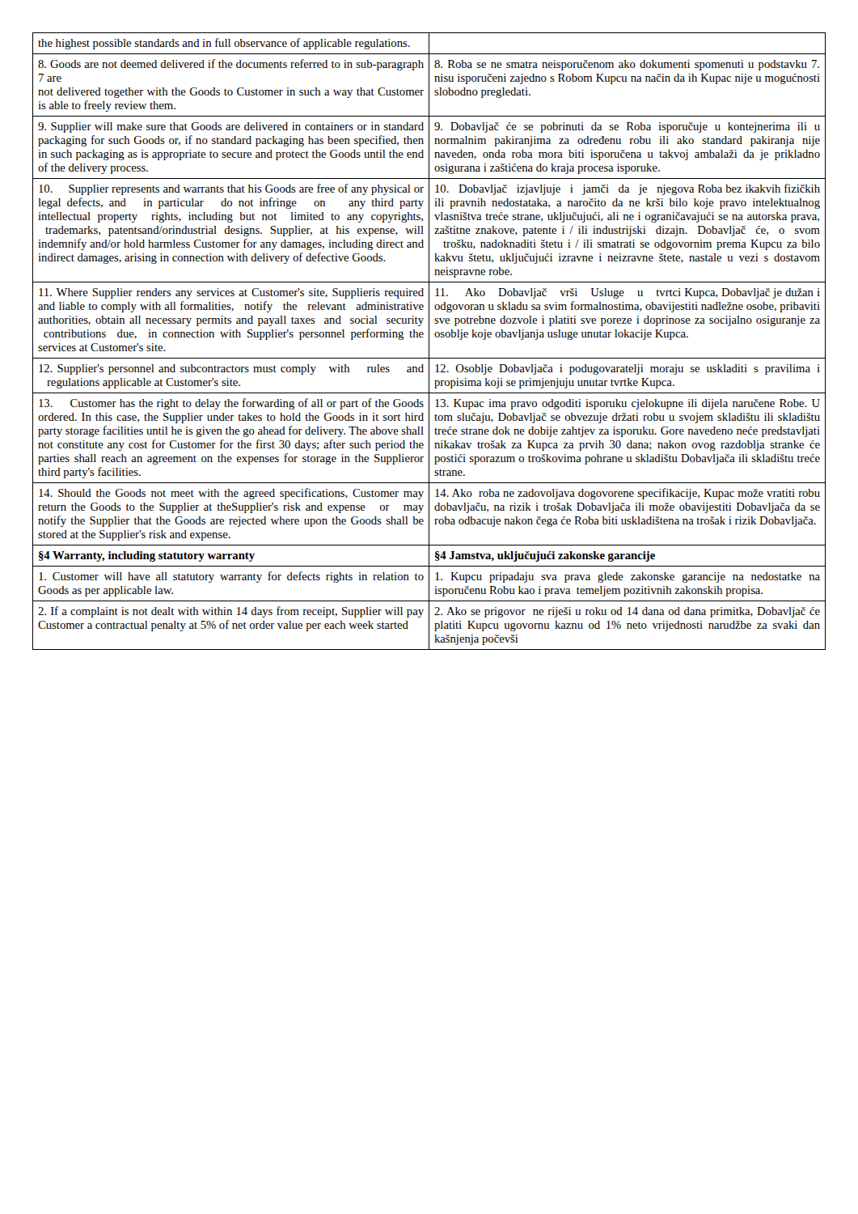| the highest possible standards and in full observance of applicable regulations. | |
| 8. Goods are not deemed delivered if the documents referred to in sub-paragraph 7 are not delivered together with the Goods to Customer in such a way that Customer is able to freely review them. | 8. Roba se ne smatra neisporučenom ako dokumenti spomenuti u podstavku 7. nisu isporučeni zajedno s Robom Kupcu na način da ih Kupac nije u mogućnosti slobodno pregledati. |
| 9. Supplier will make sure that Goods are delivered in containers or in standard packaging for such Goods or, if no standard packaging has been specified, then in such packaging as is appropriate to secure and protect the Goods until the end of the delivery process. | 9. Dobavljač će se pobrinuti da se Roba isporučuje u kontejnerima ili u normalnim pakiranjima za određenu robu ili ako standard pakiranja nije naveden, onda roba mora biti isporučena u takvoj ambalaži da je prikladno osigurana i zaštićena do kraja procesa isporuke. |
| 10. Supplier represents and warrants that his Goods are free of any physical or legal defects, and in particular do not infringe on any third party intellectual property rights, including but not limited to any copyrights, trademarks, patentsand/orindustrial designs. Supplier, at his expense, will indemnify and/or hold harmless Customer for any damages, including direct and indirect damages, arising in connection with delivery of defective Goods. | 10. Dobavljač izjavljuje i jamči da je njegova Roba bez ikakvih fizičkih ili pravnih nedostataka, a naročito da ne krši bilo koje pravo intelektualnog vlasništva treće strane, uključujući, ali ne i ograničavajući se na autorska prava, zaštitne znakove, patente i / ili industrijski dizajn. Dobavljač će, o svom trošku, nadoknaditi štetu i / ili smatrati se odgovornim prema Kupcu za bilo kakvu štetu, uključujući izravne i neizravne štete, nastale u vezi s dostavom neispravne robe. |
| 11. Where Supplier renders any services at Customer's site, Supplieris required and liable to comply with all formalities, notify the relevant administrative authorities, obtain all necessary permits and payall taxes and social security contributions due, in connection with Supplier's personnel performing the services at Customer's site. | 11. Ako Dobavljač vrši Usluge u tvrtci Kupca, Dobavljač je dužan i odgovoran u skladu sa svim formalnostima, obavijestiti nadležne osobe, pribaviti sve potrebne dozvole i platiti sve poreze i doprinose za socijalno osiguranje za osoblje koje obavljanja usluge unutar lokacije Kupca. |
| 12. Supplier's personnel and subcontractors must comply with rules and regulations applicable at Customer's site. | 12. Osoblje Dobavljača i podugovaratelji moraju se uskladiti s pravilima i propisima koji se primjenjuju unutar tvrtke Kupca. |
| 13. Customer has the right to delay the forwarding of all or part of the Goods ordered. In this case, the Supplier under takes to hold the Goods in it sort hird party storage facilities until he is given the go ahead for delivery. The above shall not constitute any cost for Customer for the first 30 days; after such period the parties shall reach an agreement on the expenses for storage in the Supplieror third party's facilities. | 13. Kupac ima pravo odgoditi isporuku cjelokupne ili dijela naručene Robe. U tom slučaju, Dobavljač se obvezuje držati robu u svojem skladištu ili skladištu treće strane dok ne dobije zahtjev za isporuku. Gore navedeno neće predstavljati nikakav trošak za Kupca za prvih 30 dana; nakon ovog razdoblja stranke će postići sporazum o troškovima pohrane u skladištu Dobavljača ili skladištu treće strane. |
| 14. Should the Goods not meet with the agreed specifications, Customer may return the Goods to the Supplier at theSupplier's risk and expense or may notify the Supplier that the Goods are rejected where upon the Goods shall be stored at the Supplier's risk and expense. | 14. Ako roba ne zadovoljava dogovorene specifikacije, Kupac može vratiti robu dobavljaču, na rizik i trošak Dobavljača ili može obavijestiti Dobavljača da se roba odbacuje nakon čega će Roba biti uskladištena na trošak i rizik Dobavljača. |
| §4 Warranty, including statutory warranty | §4 Jamstva, uključujući zakonske garancije |
| 1. Customer will have all statutory warranty for defects rights in relation to Goods as per applicable law. | 1. Kupcu pripadaju sva prava glede zakonske garancije na nedostatke na isporučenu Robu kao i prava temeljem pozitivnih zakonskih propisa. |
| 2. If a complaint is not dealt with within 14 days from receipt, Supplier will pay Customer a contractual penalty at 5% of net order value per each week started | 2. Ako se prigovor ne riješi u roku od 14 dana od dana primitka, Dobavljač će platiti Kupcu ugovornu kaznu od 1% neto vrijednosti narudžbe za svaki dan kašnjenja počevši |